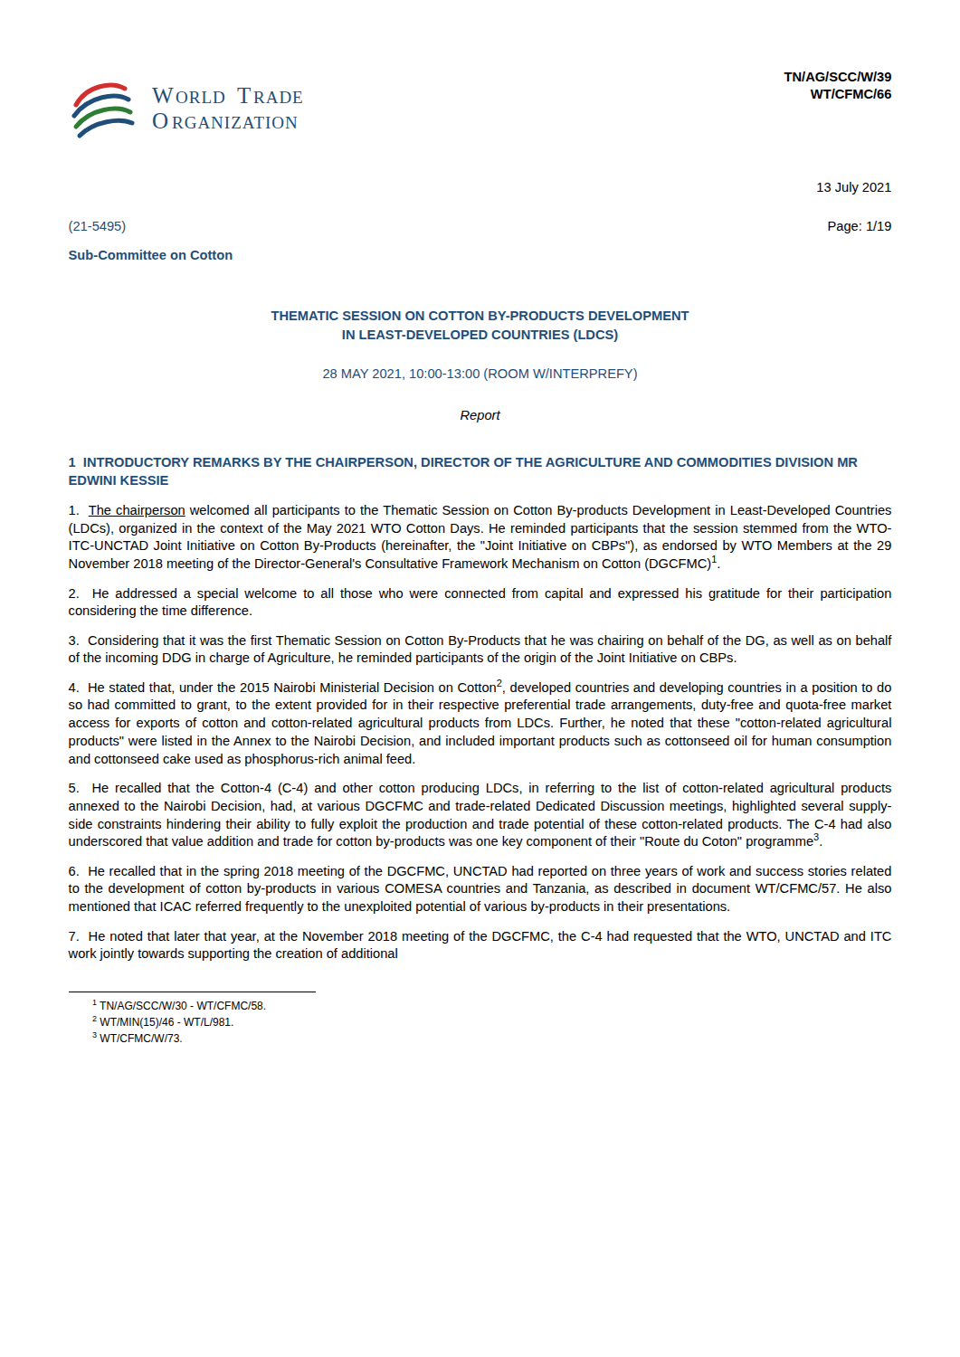| W ORLD T RADE O RGANIZATION | TN/AG/SCC/W/39 WT/CFMC/66 |
13 July 2021
| (21-5495) | Page: 1/19 |
Sub-Committee on Cotton
THEMATIC SESSION ON COTTON BY-PRODUCTS DEVELOPMENT
IN LEAST-DEVELOPED COUNTRIES (LDCS)
28 MAY 2021, 10:00-13:00 (ROOM W/INTERPREFY)
Report
1 INTRODUCTORY REMARKS BY THE CHAIRPERSON, DIRECTOR OF THE AGRICULTURE AND COMMODITIES DIVISION MR EDWINI KESSIE
1. The chairperson welcomed all participants to the Thematic Session on Cotton By-products Development in Least-Developed Countries (LDCs), organized in the context of the May 2021 WTO Cotton Days. He reminded participants that the session stemmed from the WTO-ITC-UNCTAD Joint Initiative on Cotton By-Products (hereinafter, the "Joint Initiative on CBPs"), as endorsed by WTO Members at the 29 November 2018 meeting of the Director-General's Consultative Framework Mechanism on Cotton (DGCFMC)1.
2. He addressed a special welcome to all those who were connected from capital and expressed his gratitude for their participation considering the time difference.
3. Considering that it was the first Thematic Session on Cotton By-Products that he was chairing on behalf of the DG, as well as on behalf of the incoming DDG in charge of Agriculture, he reminded participants of the origin of the Joint Initiative on CBPs.
4. He stated that, under the 2015 Nairobi Ministerial Decision on Cotton2, developed countries and developing countries in a position to do so had committed to grant, to the extent provided for in their respective preferential trade arrangements, duty-free and quota-free market access for exports of cotton and cotton-related agricultural products from LDCs. Further, he noted that these "cotton-related agricultural products" were listed in the Annex to the Nairobi Decision, and included important products such as cottonseed oil for human consumption and cottonseed cake used as phosphorus-rich animal feed.
5. He recalled that the Cotton-4 (C-4) and other cotton producing LDCs, in referring to the list of cotton-related agricultural products annexed to the Nairobi Decision, had, at various DGCFMC and trade-related Dedicated Discussion meetings, highlighted several supply-side constraints hindering their ability to fully exploit the production and trade potential of these cotton-related products. The C-4 had also underscored that value addition and trade for cotton by-products was one key component of their "Route du Coton" programme3.
6. He recalled that in the spring 2018 meeting of the DGCFMC, UNCTAD had reported on three years of work and success stories related to the development of cotton by-products in various COMESA countries and Tanzania, as described in document WT/CFMC/57. He also mentioned that ICAC referred frequently to the unexploited potential of various by-products in their presentations.
7. He noted that later that year, at the November 2018 meeting of the DGCFMC, the C-4 had requested that the WTO, UNCTAD and ITC work jointly towards supporting the creation of additional
1 TN/AG/SCC/W/30 - WT/CFMC/58.
2 WT/MIN(15)/46 - WT/L/981.
3 WT/CFMC/W/73.